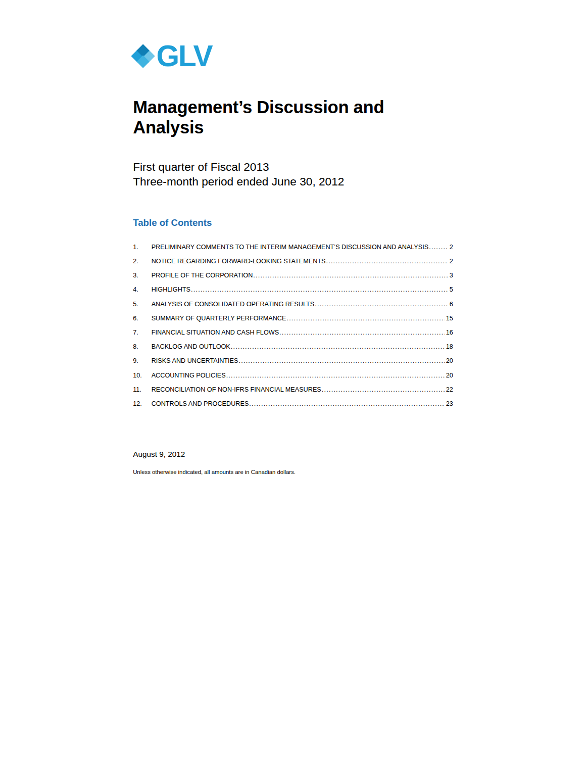GLV
Management’s Discussion and Analysis
First quarter of Fiscal 2013
Three-month period ended June 30, 2012
Table of Contents
1. Preliminary comments to the interim Management’s Discussion and Analysis ................ 2
2. Notice regarding forward-looking statements ....................................................................... 2
3. Profile of the Corporation ............................................................................................................. 3
4. Highlights ................................................................................................................................................. 5
5. Analysis of consolidated operating results ........................................................................... 6
6. Summary of quarterly performance ......................................................................................... 15
7. Financial situation and cash flows .............................................................................................. 16
8. Backlog and outlook ........................................................................................................... 18
9. Risks and uncertainties ..................................................................................................................... 20
10. Accounting policies ............................................................................................................. 20
11. Reconciliation of non-IFRS financial measures ....................................................................... 22
12. Controls and procedures ............................................................................................................. 23
August 9, 2012
Unless otherwise indicated, all amounts are in Canadian dollars.